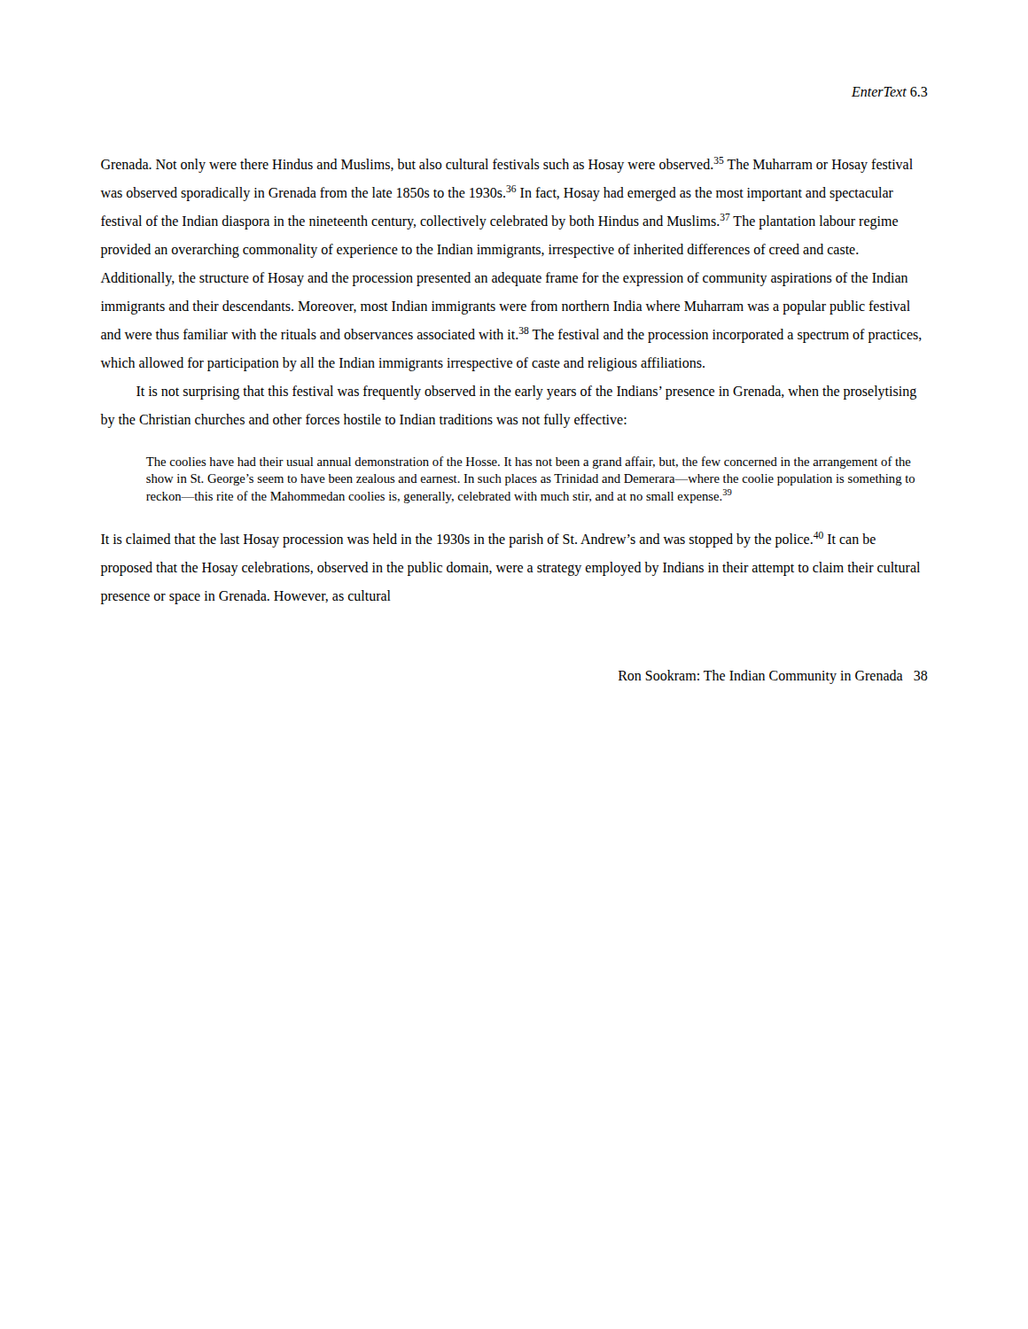EnterText 6.3
Grenada. Not only were there Hindus and Muslims, but also cultural festivals such as Hosay were observed.35 The Muharram or Hosay festival was observed sporadically in Grenada from the late 1850s to the 1930s.36 In fact, Hosay had emerged as the most important and spectacular festival of the Indian diaspora in the nineteenth century, collectively celebrated by both Hindus and Muslims.37 The plantation labour regime provided an overarching commonality of experience to the Indian immigrants, irrespective of inherited differences of creed and caste. Additionally, the structure of Hosay and the procession presented an adequate frame for the expression of community aspirations of the Indian immigrants and their descendants. Moreover, most Indian immigrants were from northern India where Muharram was a popular public festival and were thus familiar with the rituals and observances associated with it.38 The festival and the procession incorporated a spectrum of practices, which allowed for participation by all the Indian immigrants irrespective of caste and religious affiliations.
It is not surprising that this festival was frequently observed in the early years of the Indians’ presence in Grenada, when the proselytising by the Christian churches and other forces hostile to Indian traditions was not fully effective:
The coolies have had their usual annual demonstration of the Hosse. It has not been a grand affair, but, the few concerned in the arrangement of the show in St. George’s seem to have been zealous and earnest. In such places as Trinidad and Demerara—where the coolie population is something to reckon—this rite of the Mahommedan coolies is, generally, celebrated with much stir, and at no small expense.39
It is claimed that the last Hosay procession was held in the 1930s in the parish of St. Andrew’s and was stopped by the police.40 It can be proposed that the Hosay celebrations, observed in the public domain, were a strategy employed by Indians in their attempt to claim their cultural presence or space in Grenada. However, as cultural
Ron Sookram: The Indian Community in Grenada 38